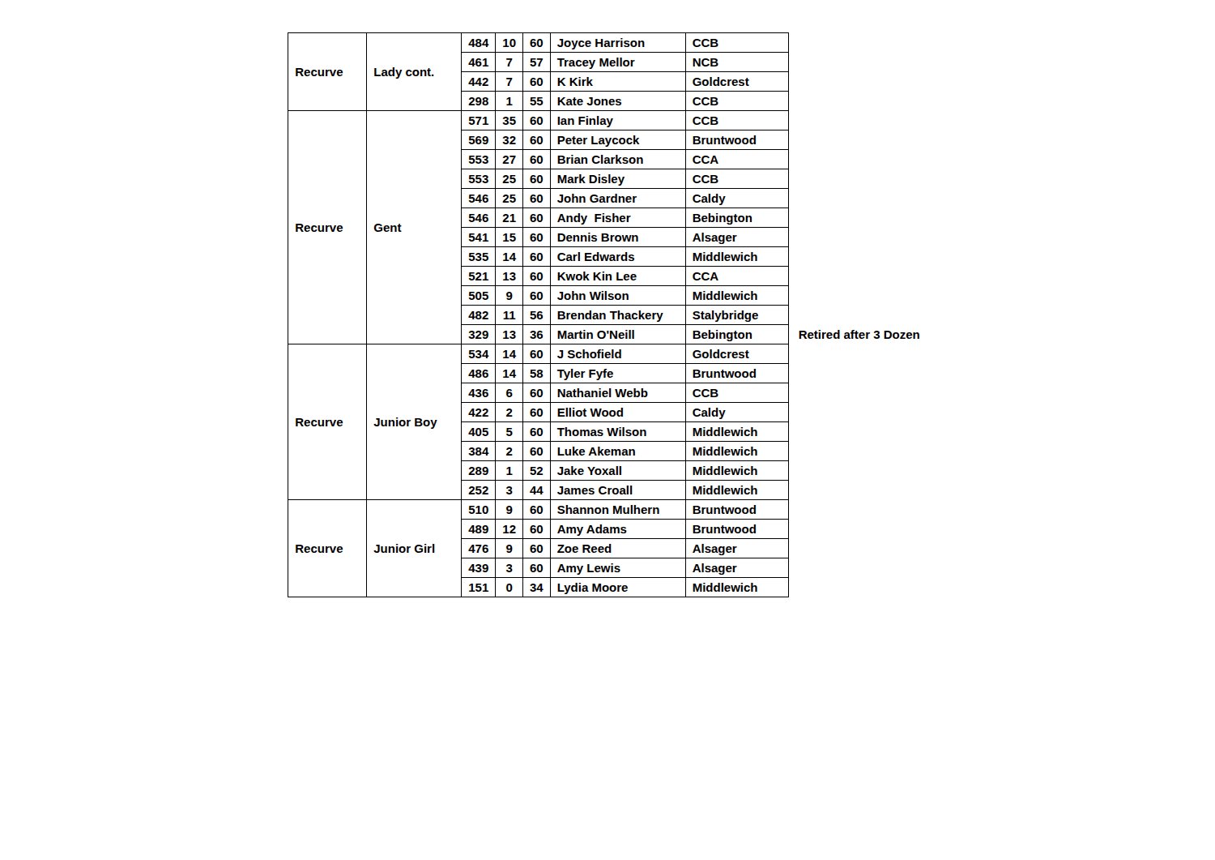| Recurve | Lady cont. | 484 | 10 | 60 | Joyce Harrison | CCB | |
| 461 | 7 | 57 | Tracey Mellor | NCB | |
| 442 | 7 | 60 | K Kirk | Goldcrest | |
| 298 | 1 | 55 | Kate Jones | CCB | |
| Recurve | Gent | 571 | 35 | 60 | Ian Finlay | CCB | |
| 569 | 32 | 60 | Peter Laycock | Bruntwood | |
| 553 | 27 | 60 | Brian Clarkson | CCA | |
| 553 | 25 | 60 | Mark Disley | CCB | |
| 546 | 25 | 60 | John Gardner | Caldy | |
| 546 | 21 | 60 | Andy Fisher | Bebington | |
| 541 | 15 | 60 | Dennis Brown | Alsager | |
| 535 | 14 | 60 | Carl Edwards | Middlewich | |
| 521 | 13 | 60 | Kwok Kin Lee | CCA | |
| 505 | 9 | 60 | John Wilson | Middlewich | |
| 482 | 11 | 56 | Brendan Thackery | Stalybridge | |
| 329 | 13 | 36 | Martin O'Neill | Bebington | Retired after 3 Dozen |
| Recurve | Junior Boy | 534 | 14 | 60 | J Schofield | Goldcrest | |
| 486 | 14 | 58 | Tyler Fyfe | Bruntwood | |
| 436 | 6 | 60 | Nathaniel Webb | CCB | |
| 422 | 2 | 60 | Elliot Wood | Caldy | |
| 405 | 5 | 60 | Thomas Wilson | Middlewich | |
| 384 | 2 | 60 | Luke Akeman | Middlewich | |
| 289 | 1 | 52 | Jake Yoxall | Middlewich | |
| 252 | 3 | 44 | James Croall | Middlewich | |
| Recurve | Junior Girl | 510 | 9 | 60 | Shannon Mulhern | Bruntwood | |
| 489 | 12 | 60 | Amy Adams | Bruntwood | |
| 476 | 9 | 60 | Zoe Reed | Alsager | |
| 439 | 3 | 60 | Amy Lewis | Alsager | |
| 151 | 0 | 34 | Lydia Moore | Middlewich | |